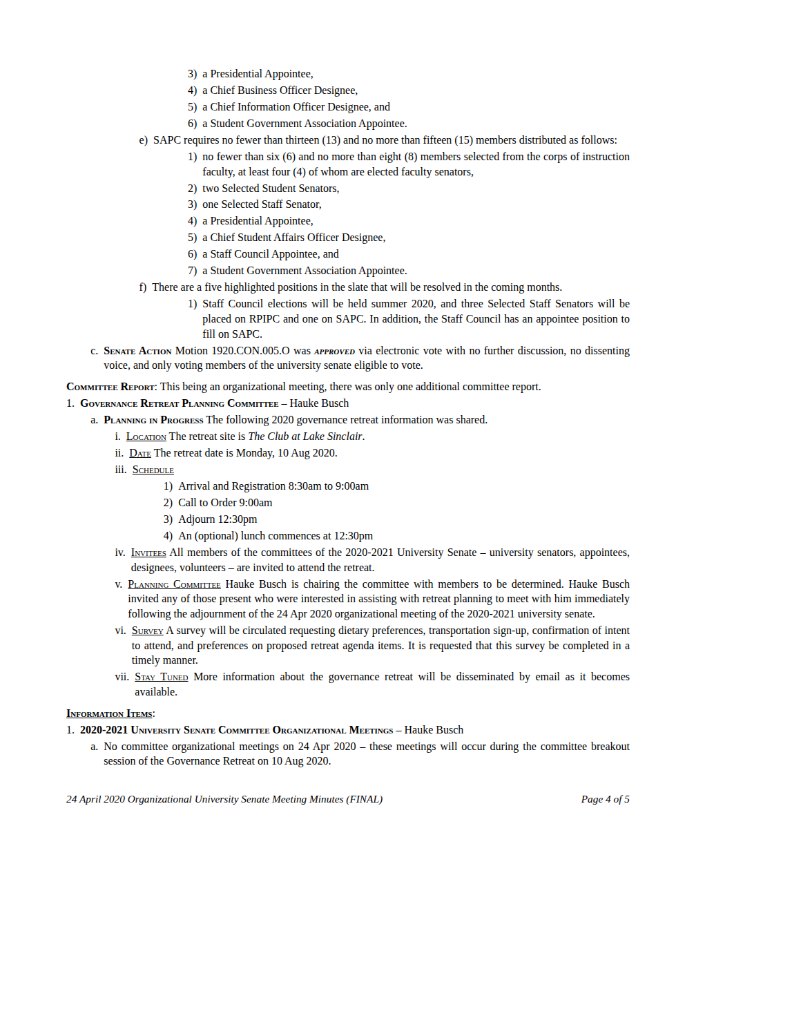3) a Presidential Appointee,
4) a Chief Business Officer Designee,
5) a Chief Information Officer Designee, and
6) a Student Government Association Appointee.
e) SAPC requires no fewer than thirteen (13) and no more than fifteen (15) members distributed as follows:
1) no fewer than six (6) and no more than eight (8) members selected from the corps of instruction faculty, at least four (4) of whom are elected faculty senators,
2) two Selected Student Senators,
3) one Selected Staff Senator,
4) a Presidential Appointee,
5) a Chief Student Affairs Officer Designee,
6) a Staff Council Appointee, and
7) a Student Government Association Appointee.
f) There are a five highlighted positions in the slate that will be resolved in the coming months.
1) Staff Council elections will be held summer 2020, and three Selected Staff Senators will be placed on RPIPC and one on SAPC. In addition, the Staff Council has an appointee position to fill on SAPC.
c. Senate Action Motion 1920.CON.005.O was approved via electronic vote with no further discussion, no dissenting voice, and only voting members of the university senate eligible to vote.
Committee Report: This being an organizational meeting, there was only one additional committee report.
1. Governance Retreat Planning Committee – Hauke Busch
a. Planning in Progress The following 2020 governance retreat information was shared.
i. Location The retreat site is The Club at Lake Sinclair.
ii. Date The retreat date is Monday, 10 Aug 2020.
iii. Schedule
1) Arrival and Registration 8:30am to 9:00am
2) Call to Order 9:00am
3) Adjourn 12:30pm
4) An (optional) lunch commences at 12:30pm
iv. Invitees All members of the committees of the 2020-2021 University Senate – university senators, appointees, designees, volunteers – are invited to attend the retreat.
v. Planning Committee Hauke Busch is chairing the committee with members to be determined. Hauke Busch invited any of those present who were interested in assisting with retreat planning to meet with him immediately following the adjournment of the 24 Apr 2020 organizational meeting of the 2020-2021 university senate.
vi. Survey A survey will be circulated requesting dietary preferences, transportation sign-up, confirmation of intent to attend, and preferences on proposed retreat agenda items. It is requested that this survey be completed in a timely manner.
vii. Stay Tuned More information about the governance retreat will be disseminated by email as it becomes available.
Information Items:
1. 2020-2021 University Senate Committee Organizational Meetings – Hauke Busch
a. No committee organizational meetings on 24 Apr 2020 – these meetings will occur during the committee breakout session of the Governance Retreat on 10 Aug 2020.
24 April 2020 Organizational University Senate Meeting Minutes (FINAL) Page 4 of 5